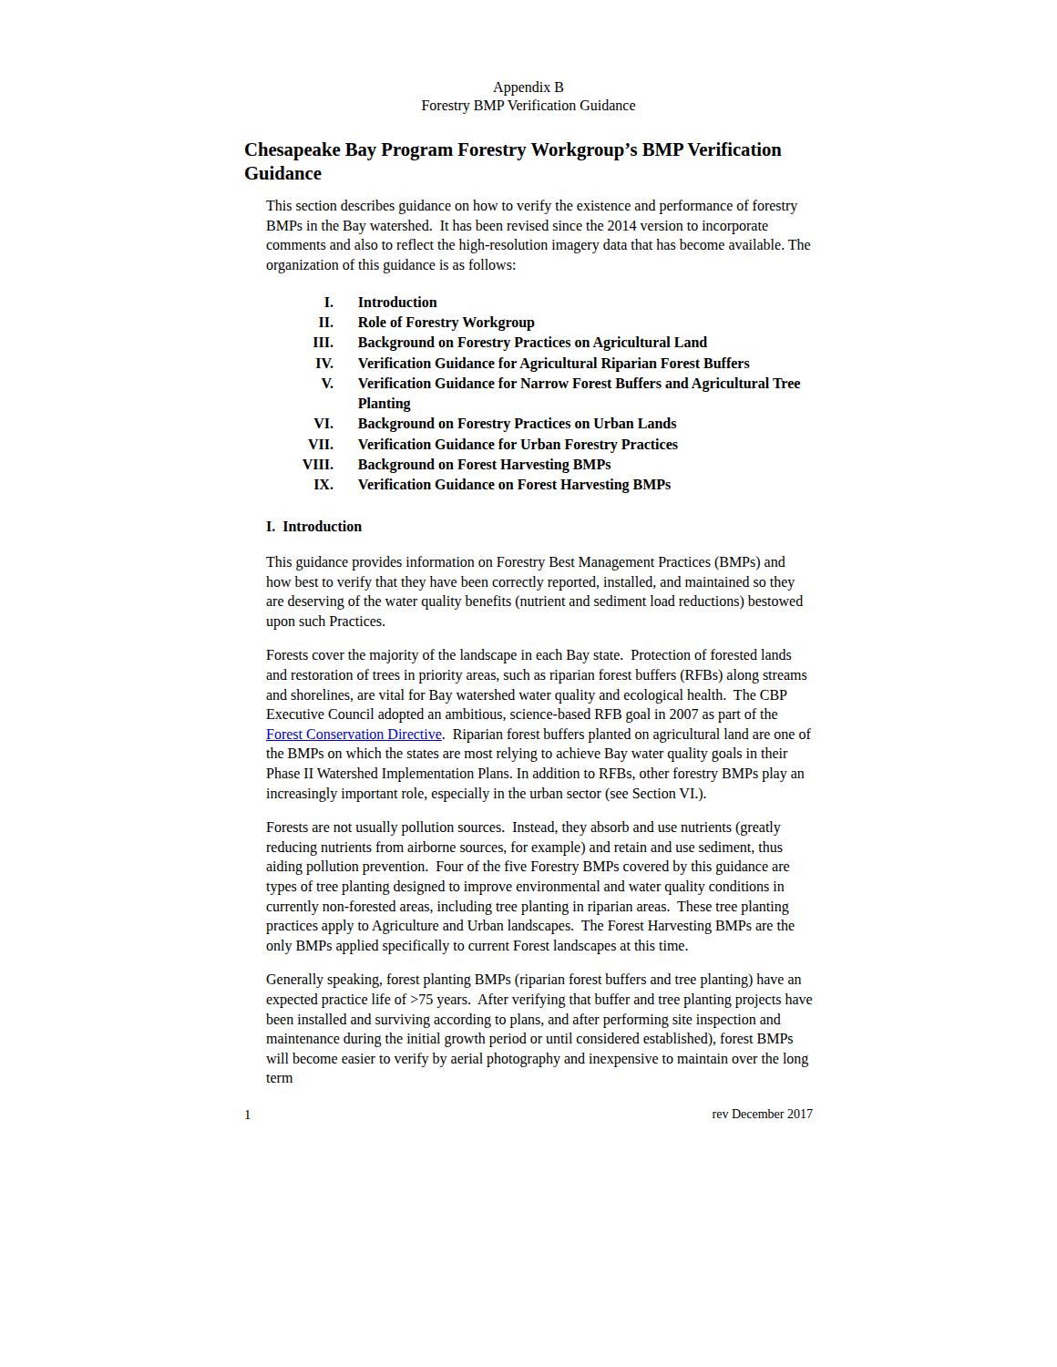Appendix B
Forestry BMP Verification Guidance
Chesapeake Bay Program Forestry Workgroup’s BMP Verification Guidance
This section describes guidance on how to verify the existence and performance of forestry BMPs in the Bay watershed. It has been revised since the 2014 version to incorporate comments and also to reflect the high-resolution imagery data that has become available. The organization of this guidance is as follows:
I. Introduction
II. Role of Forestry Workgroup
III. Background on Forestry Practices on Agricultural Land
IV. Verification Guidance for Agricultural Riparian Forest Buffers
V. Verification Guidance for Narrow Forest Buffers and Agricultural Tree Planting
VI. Background on Forestry Practices on Urban Lands
VII. Verification Guidance for Urban Forestry Practices
VIII. Background on Forest Harvesting BMPs
IX. Verification Guidance on Forest Harvesting BMPs
I. Introduction
This guidance provides information on Forestry Best Management Practices (BMPs) and how best to verify that they have been correctly reported, installed, and maintained so they are deserving of the water quality benefits (nutrient and sediment load reductions) bestowed upon such Practices.
Forests cover the majority of the landscape in each Bay state. Protection of forested lands and restoration of trees in priority areas, such as riparian forest buffers (RFBs) along streams and shorelines, are vital for Bay watershed water quality and ecological health. The CBP Executive Council adopted an ambitious, science-based RFB goal in 2007 as part of the Forest Conservation Directive. Riparian forest buffers planted on agricultural land are one of the BMPs on which the states are most relying to achieve Bay water quality goals in their Phase II Watershed Implementation Plans. In addition to RFBs, other forestry BMPs play an increasingly important role, especially in the urban sector (see Section VI.).
Forests are not usually pollution sources. Instead, they absorb and use nutrients (greatly reducing nutrients from airborne sources, for example) and retain and use sediment, thus aiding pollution prevention. Four of the five Forestry BMPs covered by this guidance are types of tree planting designed to improve environmental and water quality conditions in currently non-forested areas, including tree planting in riparian areas. These tree planting practices apply to Agriculture and Urban landscapes. The Forest Harvesting BMPs are the only BMPs applied specifically to current Forest landscapes at this time.
Generally speaking, forest planting BMPs (riparian forest buffers and tree planting) have an expected practice life of >75 years. After verifying that buffer and tree planting projects have been installed and surviving according to plans, and after performing site inspection and maintenance during the initial growth period or until considered established), forest BMPs will become easier to verify by aerial photography and inexpensive to maintain over the long term
1 rev December 2017